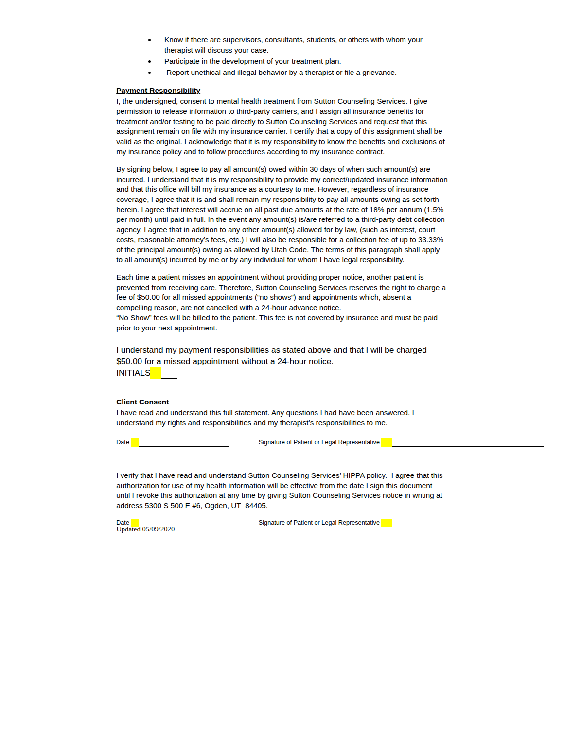Know if there are supervisors, consultants, students, or others with whom your therapist will discuss your case.
Participate in the development of your treatment plan.
Report unethical and illegal behavior by a therapist or file a grievance.
Payment Responsibility
I, the undersigned, consent to mental health treatment from Sutton Counseling Services. I give permission to release information to third-party carriers, and I assign all insurance benefits for treatment and/or testing to be paid directly to Sutton Counseling Services and request that this assignment remain on file with my insurance carrier. I certify that a copy of this assignment shall be valid as the original. I acknowledge that it is my responsibility to know the benefits and exclusions of my insurance policy and to follow procedures according to my insurance contract.
By signing below, I agree to pay all amount(s) owed within 30 days of when such amount(s) are incurred. I understand that it is my responsibility to provide my correct/updated insurance information and that this office will bill my insurance as a courtesy to me. However, regardless of insurance coverage, I agree that it is and shall remain my responsibility to pay all amounts owing as set forth herein. I agree that interest will accrue on all past due amounts at the rate of 18% per annum (1.5% per month) until paid in full. In the event any amount(s) is/are referred to a third-party debt collection agency, I agree that in addition to any other amount(s) allowed for by law, (such as interest, court costs, reasonable attorney’s fees, etc.) I will also be responsible for a collection fee of up to 33.33% of the principal amount(s) owing as allowed by Utah Code. The terms of this paragraph shall apply to all amount(s) incurred by me or by any individual for whom I have legal responsibility.
Each time a patient misses an appointment without providing proper notice, another patient is prevented from receiving care. Therefore, Sutton Counseling Services reserves the right to charge a fee of $50.00 for all missed appointments (“no shows”) and appointments which, absent a compelling reason, are not cancelled with a 24-hour advance notice.
“No Show” fees will be billed to the patient. This fee is not covered by insurance and must be paid prior to your next appointment.
I understand my payment responsibilities as stated above and that I will be charged $50.00 for a missed appointment without a 24-hour notice.
INITIALS
Client Consent
I have read and understand this full statement. Any questions I had have been answered. I understand my rights and responsibilities and my therapist’s responsibilities to me.
Date Signature of Patient or Legal Representative
I verify that I have read and understand Sutton Counseling Services’ HIPPA policy. I agree that this authorization for use of my health information will be effective from the date I sign this document until I revoke this authorization at any time by giving Sutton Counseling Services notice in writing at address 5300 S 500 E #6, Ogden, UT 84405.
Date Signature of Patient or Legal Representative
Updated 05/09/2020